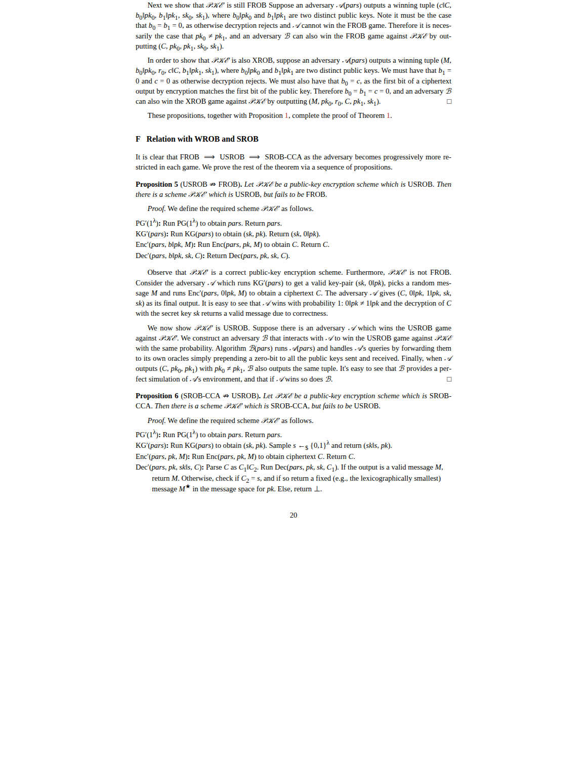Next we show that 𝒫𝒦ℰ′ is still FROB Suppose an adversary 𝒜(pars) outputs a winning tuple (c‖C, b0‖pk0, b1‖pk1, sk0, sk1), where b0‖pk0 and b1‖pk1 are two distinct public keys. Note it must be the case that b0 = b1 = 0, as otherwise decryption rejects and 𝒜 cannot win the FROB game. Therefore it is necessarily the case that pk0 ≠ pk1, and an adversary ℬ can also win the FROB game against 𝒫𝒦ℰ by outputting (C, pk0, pk1, sk0, sk1).
In order to show that 𝒫𝒦ℰ′ is also XROB, suppose an adversary 𝒜(pars) outputs a winning tuple (M, b0‖pk0, r0, c‖C, b1‖pk1, sk1), where b0‖pk0 and b1‖pk1 are two distinct public keys. We must have that b1 = 0 and c = 0 as otherwise decryption rejects. We must also have that b0 = c, as the first bit of a ciphertext output by encryption matches the first bit of the public key. Therefore b0 = b1 = c = 0, and an adversary ℬ can also win the XROB game against 𝒫𝒦ℰ by outputting (M, pk0, r0, C, pk1, sk1). □
These propositions, together with Proposition 1, complete the proof of Theorem 1.
F Relation with WROB and SROB
It is clear that FROB ⟹ USROB ⟹ SROB-CCA as the adversary becomes progressively more restricted in each game. We prove the rest of the theorem via a sequence of propositions.
Proposition 5 (USROB ⇏ FROB). Let 𝒫𝒦ℰ be a public-key encryption scheme which is USROB. Then there is a scheme 𝒫𝒦ℰ′ which is USROB, but fails to be FROB.
Proof. We define the required scheme 𝒫𝒦ℰ′ as follows.
PG′(1λ): Run PG(1λ) to obtain pars. Return pars.
KG′(pars): Run KG(pars) to obtain (sk, pk). Return (sk, 0‖pk).
Enc′(pars, b‖pk, M): Run Enc(pars, pk, M) to obtain C. Return C.
Dec′(pars, b‖pk, sk, C): Return Dec(pars, pk, sk, C).
Observe that 𝒫𝒦ℰ′ is a correct public-key encryption scheme. Furthermore, 𝒫𝒦ℰ′ is not FROB. Consider the adversary 𝒜 which runs KG′(pars) to get a valid key-pair (sk, 0‖pk), picks a random message M and runs Enc′(pars, 0‖pk, M) to obtain a ciphertext C. The adversary 𝒜 gives (C, 0‖pk, 1‖pk, sk, sk) as its final output. It is easy to see that 𝒜 wins with probability 1: 0‖pk ≠ 1‖pk and the decryption of C with the secret key sk returns a valid message due to correctness.
We now show 𝒫𝒦ℰ′ is USROB. Suppose there is an adversary 𝒜 which wins the USROB game against 𝒫𝒦ℰ′. We construct an adversary ℬ that interacts with 𝒜 to win the USROB game against 𝒫𝒦ℰ with the same probability. Algorithm ℬ(pars) runs 𝒜(pars) and handles 𝒜's queries by forwarding them to its own oracles simply prepending a zero-bit to all the public keys sent and received. Finally, when 𝒜 outputs (C, pk0, pk1) with pk0 ≠ pk1, ℬ also outputs the same tuple. It's easy to see that ℬ provides a perfect simulation of 𝒜's environment, and that if 𝒜 wins so does ℬ. □
Proposition 6 (SROB-CCA ⇏ USROB). Let 𝒫𝒦ℰ be a public-key encryption scheme which is SROB-CCA. Then there is a scheme 𝒫𝒦ℰ′ which is SROB-CCA, but fails to be USROB.
Proof. We define the required scheme 𝒫𝒦ℰ′ as follows.
PG′(1λ): Run PG(1λ) to obtain pars. Return pars.
KG′(pars): Run KG(pars) to obtain (sk, pk). Sample s ←$ {0,1}λ and return (sk‖s, pk).
Enc′(pars, pk, M): Run Enc(pars, pk, M) to obtain ciphertext C. Return C.
Dec′(pars, pk, sk‖s, C): Parse C as C1‖C2. Run Dec(pars, pk, sk, C1). If the output is a valid message M,
return M. Otherwise, check if C2 = s, and if so return a fixed (e.g., the lexicographically smallest)
message M★ in the message space for pk. Else, return ⊥.
20